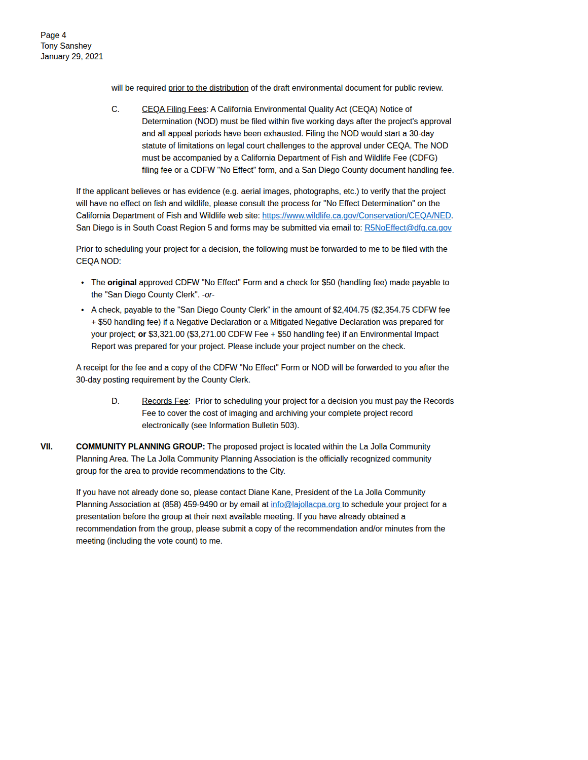Page 4
Tony Sanshey
January 29, 2021
will be required prior to the distribution of the draft environmental document for public review.
C.
CEQA Filing Fees: A California Environmental Quality Act (CEQA) Notice of Determination (NOD) must be filed within five working days after the project's approval and all appeal periods have been exhausted. Filing the NOD would start a 30-day statute of limitations on legal court challenges to the approval under CEQA. The NOD must be accompanied by a California Department of Fish and Wildlife Fee (CDFG) filing fee or a CDFW "No Effect" form, and a San Diego County document handling fee.
If the applicant believes or has evidence (e.g. aerial images, photographs, etc.) to verify that the project will have no effect on fish and wildlife, please consult the process for "No Effect Determination" on the California Department of Fish and Wildlife web site: https://www.wildlife.ca.gov/Conservation/CEQA/NED. San Diego is in South Coast Region 5 and forms may be submitted via email to: R5NoEffect@dfg.ca.gov
Prior to scheduling your project for a decision, the following must be forwarded to me to be filed with the CEQA NOD:
The original approved CDFW "No Effect" Form and a check for $50 (handling fee) made payable to the "San Diego County Clerk". -or-
A check, payable to the "San Diego County Clerk" in the amount of $2,404.75 ($2,354.75 CDFW fee + $50 handling fee) if a Negative Declaration or a Mitigated Negative Declaration was prepared for your project; or $3,321.00 ($3,271.00 CDFW Fee + $50 handling fee) if an Environmental Impact Report was prepared for your project. Please include your project number on the check.
A receipt for the fee and a copy of the CDFW "No Effect" Form or NOD will be forwarded to you after the 30-day posting requirement by the County Clerk.
D.
Records Fee: Prior to scheduling your project for a decision you must pay the Records Fee to cover the cost of imaging and archiving your complete project record electronically (see Information Bulletin 503).
VII.
COMMUNITY PLANNING GROUP: The proposed project is located within the La Jolla Community Planning Area. The La Jolla Community Planning Association is the officially recognized community group for the area to provide recommendations to the City.
If you have not already done so, please contact Diane Kane, President of the La Jolla Community Planning Association at (858) 459-9490 or by email at info@lajollacpa.org to schedule your project for a presentation before the group at their next available meeting. If you have already obtained a recommendation from the group, please submit a copy of the recommendation and/or minutes from the meeting (including the vote count) to me.